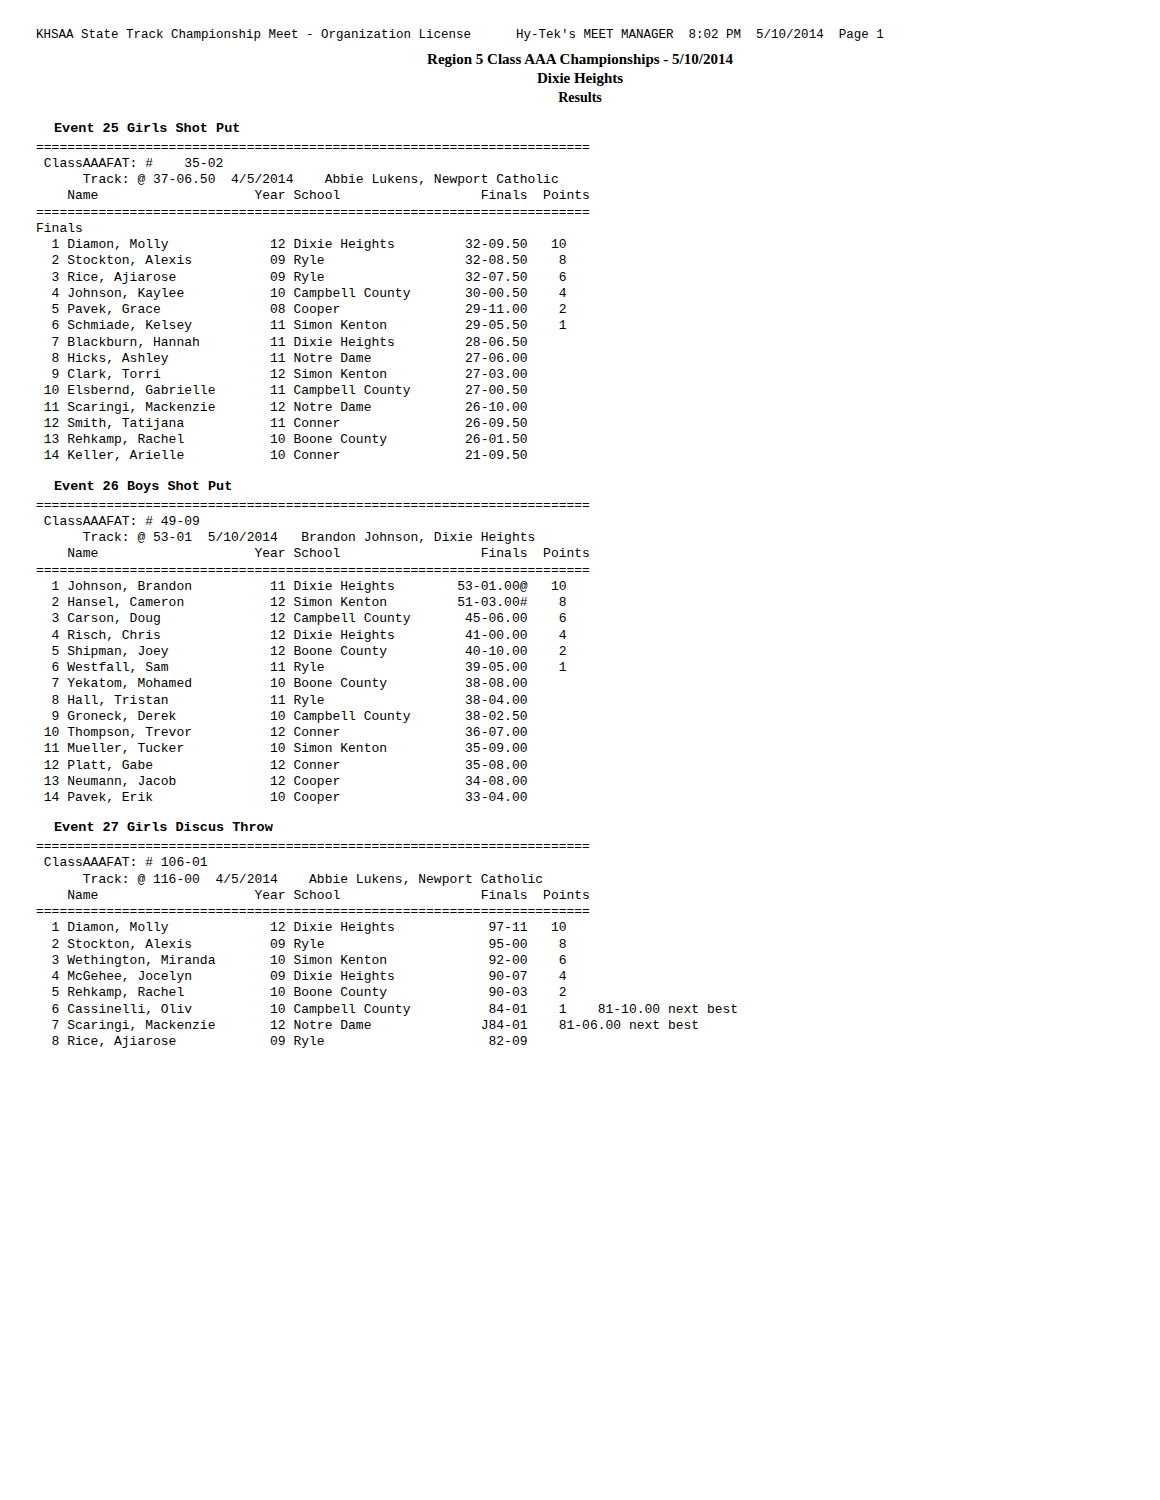KHSAA State Track Championship Meet - Organization License Hy-Tek's MEET MANAGER 8:02 PM 5/10/2014 Page 1
Region 5 Class AAA Championships - 5/10/2014
Dixie Heights
Results
Event 25 Girls Shot Put
=======================================================================
 ClassAAAFAT: #    35-02
      Track: @ 37-06.50  4/5/2014    Abbie Lukens, Newport Catholic
    Name                    Year School                  Finals  Points
=======================================================================
Finals
  1 Diamon, Molly             12 Dixie Heights         32-09.50   10
  2 Stockton, Alexis          09 Ryle                  32-08.50    8
  3 Rice, Ajiarose            09 Ryle                  32-07.50    6
  4 Johnson, Kaylee           10 Campbell County       30-00.50    4
  5 Pavek, Grace              08 Cooper                29-11.00    2
  6 Schmiade, Kelsey          11 Simon Kenton          29-05.50    1
  7 Blackburn, Hannah         11 Dixie Heights         28-06.50
  8 Hicks, Ashley             11 Notre Dame            27-06.00
  9 Clark, Torri              12 Simon Kenton          27-03.00
 10 Elsbernd, Gabrielle       11 Campbell County       27-00.50
 11 Scaringi, Mackenzie       12 Notre Dame            26-10.00
 12 Smith, Tatijana           11 Conner                26-09.50
 13 Rehkamp, Rachel           10 Boone County          26-01.50
 14 Keller, Arielle           10 Conner                21-09.50
Event 26 Boys Shot Put
=======================================================================
 ClassAAAFAT: # 49-09
      Track: @ 53-01  5/10/2014   Brandon Johnson, Dixie Heights
    Name                    Year School                  Finals  Points
=======================================================================
  1 Johnson, Brandon          11 Dixie Heights        53-01.00@   10
  2 Hansel, Cameron           12 Simon Kenton         51-03.00#    8
  3 Carson, Doug              12 Campbell County       45-06.00    6
  4 Risch, Chris              12 Dixie Heights         41-00.00    4
  5 Shipman, Joey             12 Boone County          40-10.00    2
  6 Westfall, Sam             11 Ryle                  39-05.00    1
  7 Yekatom, Mohamed          10 Boone County          38-08.00
  8 Hall, Tristan             11 Ryle                  38-04.00
  9 Groneck, Derek            10 Campbell County       38-02.50
 10 Thompson, Trevor          12 Conner                36-07.00
 11 Mueller, Tucker           10 Simon Kenton          35-09.00
 12 Platt, Gabe               12 Conner                35-08.00
 13 Neumann, Jacob            12 Cooper                34-08.00
 14 Pavek, Erik               10 Cooper                33-04.00
Event 27 Girls Discus Throw
=======================================================================
 ClassAAAFAT: # 106-01
      Track: @ 116-00  4/5/2014    Abbie Lukens, Newport Catholic
    Name                    Year School                  Finals  Points
=======================================================================
  1 Diamon, Molly             12 Dixie Heights            97-11   10
  2 Stockton, Alexis          09 Ryle                     95-00    8
  3 Wethington, Miranda       10 Simon Kenton             92-00    6
  4 McGehee, Jocelyn          09 Dixie Heights            90-07    4
  5 Rehkamp, Rachel           10 Boone County             90-03    2
  6 Cassinelli, Oliv          10 Campbell County          84-01    1    81-10.00 next best
  7 Scaringi, Mackenzie       12 Notre Dame              J84-01    81-06.00 next best
  8 Rice, Ajiarose            09 Ryle                     82-09